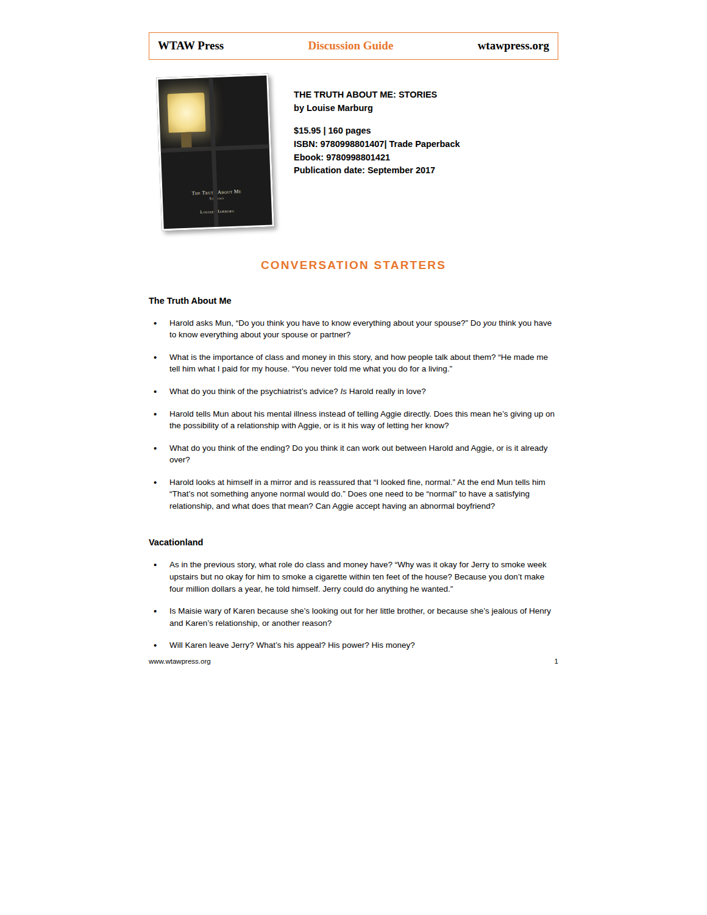WTAW Press Discussion Guide wtawpress.org
The Truth About Me
Stories
Louise Marburg
THE TRUTH ABOUT ME: STORIES
by Louise Marburg
$15.95 | 160 pages
ISBN: 9780998801407| Trade Paperback
Ebook: 9780998801421
Publication date: September 2017
CONVERSATION STARTERS
The Truth About Me
Harold asks Mun, “Do you think you have to know everything about your spouse?” Do you think you have to know everything about your spouse or partner?
What is the importance of class and money in this story, and how people talk about them? “He made me tell him what I paid for my house. “You never told me what you do for a living.”
What do you think of the psychiatrist’s advice? Is Harold really in love?
Harold tells Mun about his mental illness instead of telling Aggie directly. Does this mean he’s giving up on the possibility of a relationship with Aggie, or is it his way of letting her know?
What do you think of the ending? Do you think it can work out between Harold and Aggie, or is it already over?
Harold looks at himself in a mirror and is reassured that “I looked fine, normal.” At the end Mun tells him “That’s not something anyone normal would do.” Does one need to be “normal” to have a satisfying relationship, and what does that mean? Can Aggie accept having an abnormal boyfriend?
Vacationland
As in the previous story, what role do class and money have? “Why was it okay for Jerry to smoke week upstairs but no okay for him to smoke a cigarette within ten feet of the house? Because you don’t make four million dollars a year, he told himself. Jerry could do anything he wanted.”
Is Maisie wary of Karen because she’s looking out for her little brother, or because she’s jealous of Henry and Karen’s relationship, or another reason?
Will Karen leave Jerry? What’s his appeal? His power? His money?
www.wtawpress.org 1